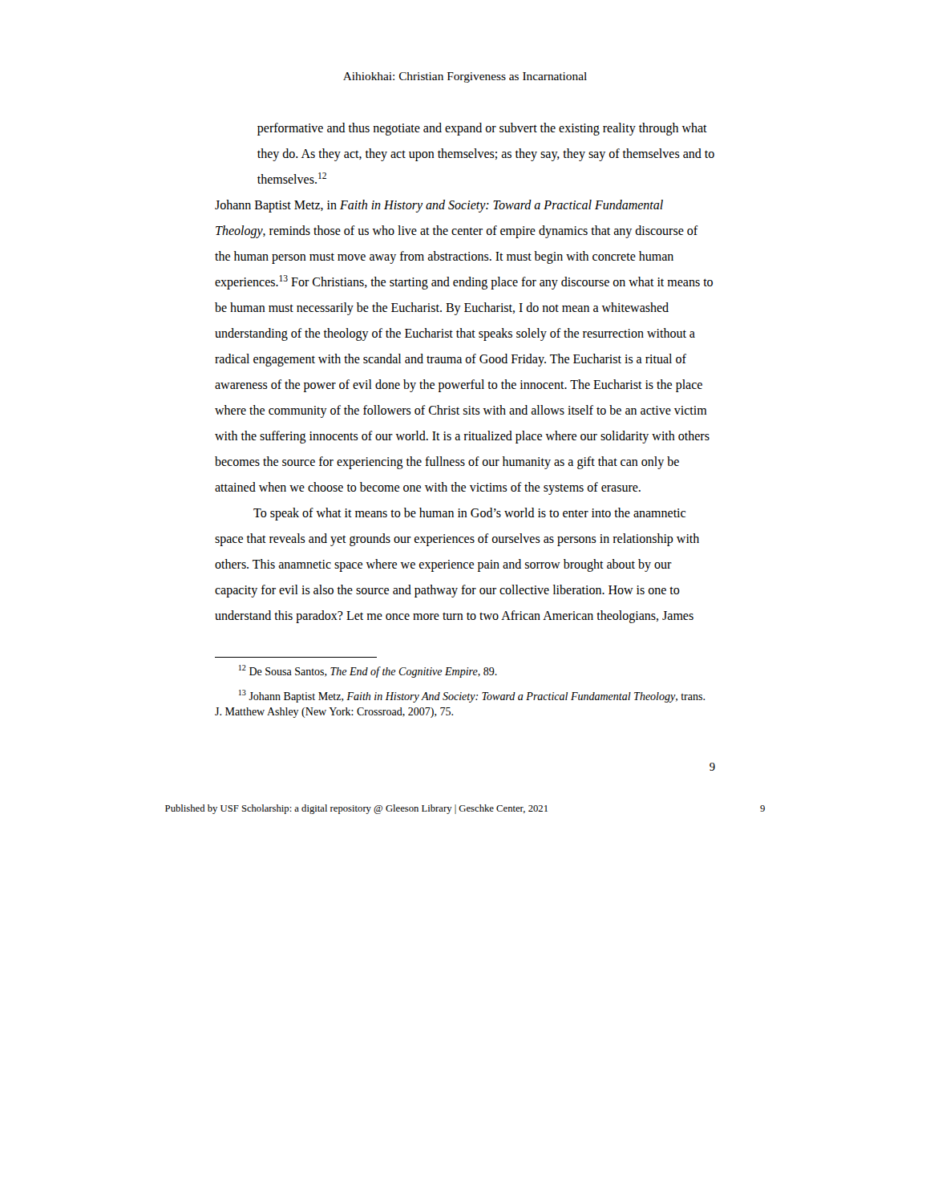Aihiokhai: Christian Forgiveness as Incarnational
performative and thus negotiate and expand or subvert the existing reality through what they do. As they act, they act upon themselves; as they say, they say of themselves and to themselves.12
Johann Baptist Metz, in Faith in History and Society: Toward a Practical Fundamental Theology, reminds those of us who live at the center of empire dynamics that any discourse of the human person must move away from abstractions. It must begin with concrete human experiences.13 For Christians, the starting and ending place for any discourse on what it means to be human must necessarily be the Eucharist. By Eucharist, I do not mean a whitewashed understanding of the theology of the Eucharist that speaks solely of the resurrection without a radical engagement with the scandal and trauma of Good Friday. The Eucharist is a ritual of awareness of the power of evil done by the powerful to the innocent. The Eucharist is the place where the community of the followers of Christ sits with and allows itself to be an active victim with the suffering innocents of our world. It is a ritualized place where our solidarity with others becomes the source for experiencing the fullness of our humanity as a gift that can only be attained when we choose to become one with the victims of the systems of erasure.
To speak of what it means to be human in God’s world is to enter into the anamnetic space that reveals and yet grounds our experiences of ourselves as persons in relationship with others. This anamnetic space where we experience pain and sorrow brought about by our capacity for evil is also the source and pathway for our collective liberation. How is one to understand this paradox? Let me once more turn to two African American theologians, James
12 De Sousa Santos, The End of the Cognitive Empire, 89.
13 Johann Baptist Metz, Faith in History And Society: Toward a Practical Fundamental Theology, trans. J. Matthew Ashley (New York: Crossroad, 2007), 75.
9
Published by USF Scholarship: a digital repository @ Gleeson Library | Geschke Center, 2021 9